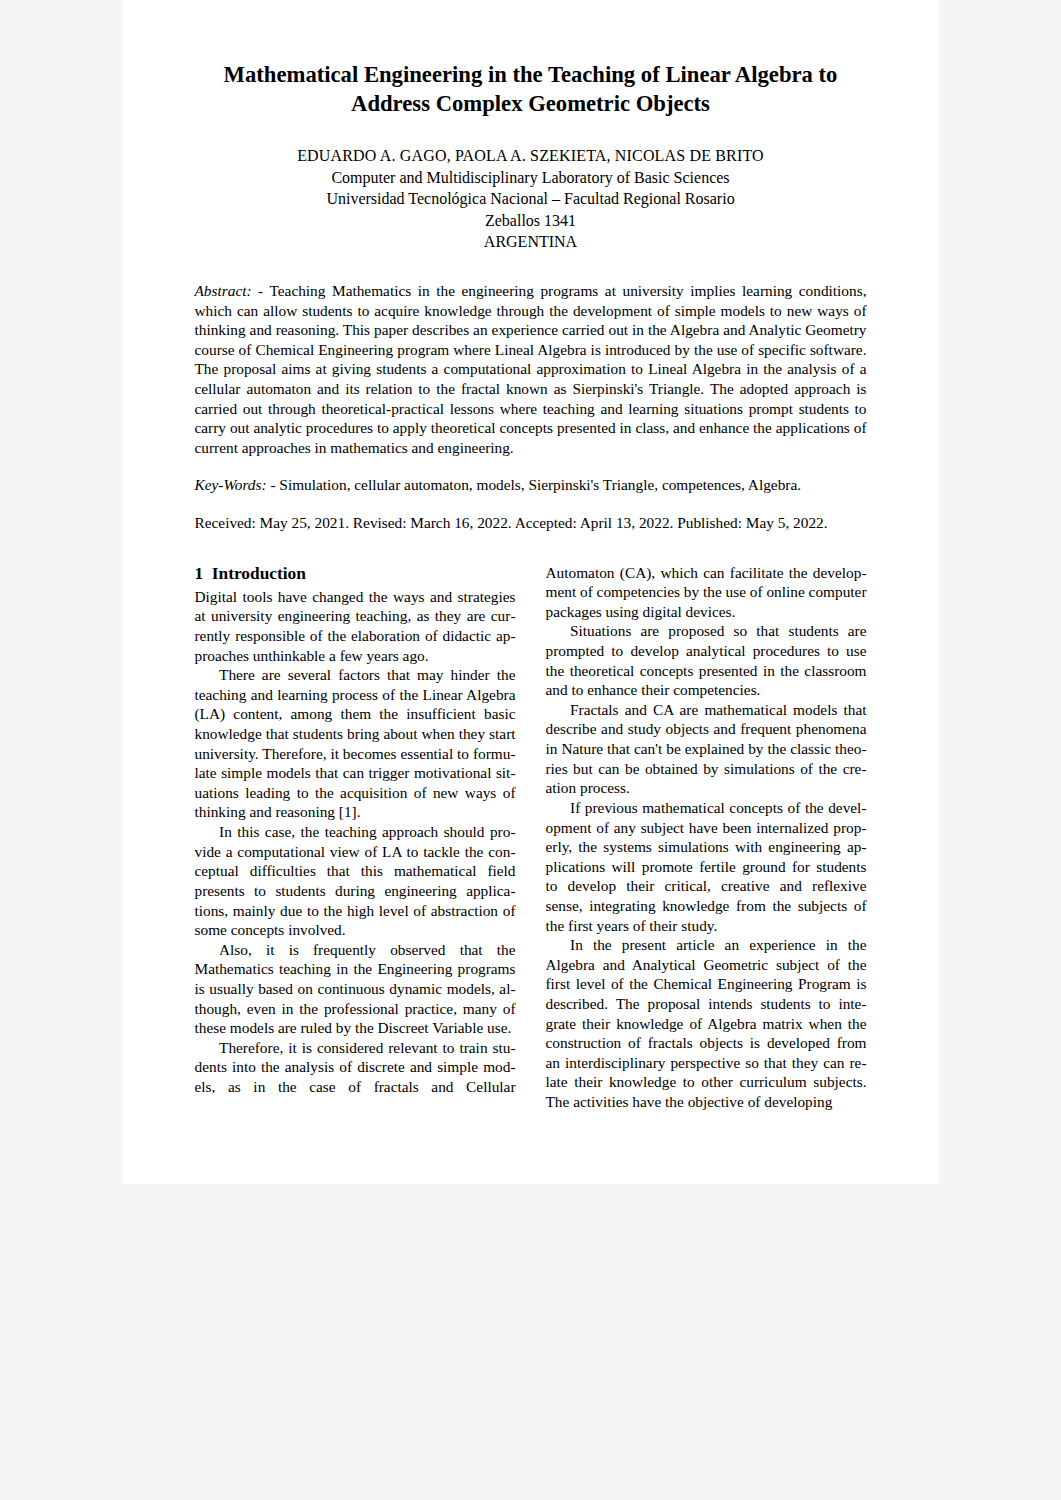Mathematical Engineering in the Teaching of Linear Algebra to Address Complex Geometric Objects
EDUARDO A. GAGO, PAOLA A. SZEKIETA, NICOLAS DE BRITO
Computer and Multidisciplinary Laboratory of Basic Sciences
Universidad Tecnológica Nacional – Facultad Regional Rosario
Zeballos 1341
ARGENTINA
Abstract: - Teaching Mathematics in the engineering programs at university implies learning conditions, which can allow students to acquire knowledge through the development of simple models to new ways of thinking and reasoning. This paper describes an experience carried out in the Algebra and Analytic Geometry course of Chemical Engineering program where Lineal Algebra is introduced by the use of specific software. The proposal aims at giving students a computational approximation to Lineal Algebra in the analysis of a cellular automaton and its relation to the fractal known as Sierpinski's Triangle. The adopted approach is carried out through theoretical-practical lessons where teaching and learning situations prompt students to carry out analytic procedures to apply theoretical concepts presented in class, and enhance the applications of current approaches in mathematics and engineering.
Key-Words: - Simulation, cellular automaton, models, Sierpinski's Triangle, competences, Algebra.
Received: May 25, 2021. Revised: March 16, 2022. Accepted: April 13, 2022. Published: May 5, 2022.
1 Introduction
Digital tools have changed the ways and strategies at university engineering teaching, as they are currently responsible of the elaboration of didactic approaches unthinkable a few years ago.
There are several factors that may hinder the teaching and learning process of the Linear Algebra (LA) content, among them the insufficient basic knowledge that students bring about when they start university. Therefore, it becomes essential to formulate simple models that can trigger motivational situations leading to the acquisition of new ways of thinking and reasoning [1].
In this case, the teaching approach should provide a computational view of LA to tackle the conceptual difficulties that this mathematical field presents to students during engineering applications, mainly due to the high level of abstraction of some concepts involved.
Also, it is frequently observed that the Mathematics teaching in the Engineering programs is usually based on continuous dynamic models, although, even in the professional practice, many of these models are ruled by the Discreet Variable use.
Therefore, it is considered relevant to train students into the analysis of discrete and simple models, as in the case of fractals and Cellular Automaton (CA), which can facilitate the development of competencies by the use of online computer packages using digital devices.
Situations are proposed so that students are prompted to develop analytical procedures to use the theoretical concepts presented in the classroom and to enhance their competencies.
Fractals and CA are mathematical models that describe and study objects and frequent phenomena in Nature that can't be explained by the classic theories but can be obtained by simulations of the creation process.
If previous mathematical concepts of the development of any subject have been internalized properly, the systems simulations with engineering applications will promote fertile ground for students to develop their critical, creative and reflexive sense, integrating knowledge from the subjects of the first years of their study.
In the present article an experience in the Algebra and Analytical Geometric subject of the first level of the Chemical Engineering Program is described. The proposal intends students to integrate their knowledge of Algebra matrix when the construction of fractals objects is developed from an interdisciplinary perspective so that they can relate their knowledge to other curriculum subjects. The activities have the objective of developing